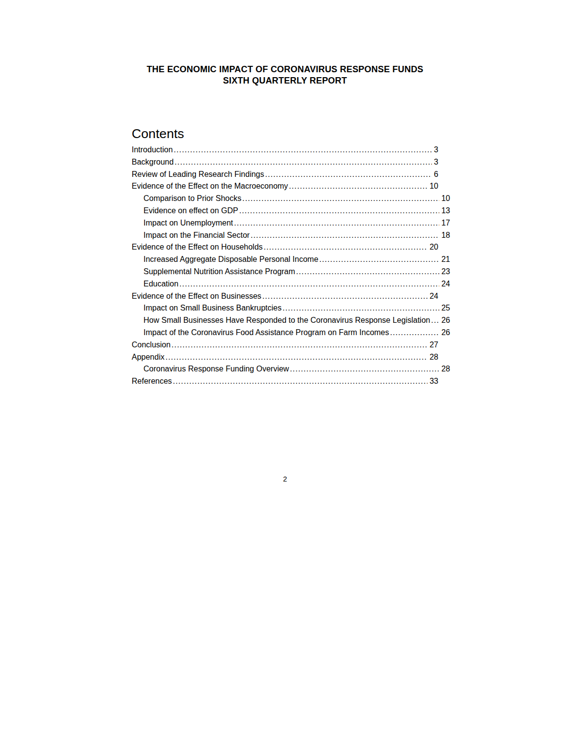THE ECONOMIC IMPACT OF CORONAVIRUS RESPONSE FUNDS
SIXTH QUARTERLY REPORT
Contents
Introduction ........................................................................................................................................... 3
Background ............................................................................................................................................ 3
Review of Leading Research Findings ....................................................................................................... 6
Evidence of the Effect on the Macroeconomy ......................................................................................... 10
Comparison to Prior Shocks .................................................................................................................. 10
Evidence on effect on GDP .................................................................................................................... 13
Impact on Unemployment ..................................................................................................................... 17
Impact on the Financial Sector ............................................................................................................ 18
Evidence of the Effect on Households ..................................................................................................... 20
Increased Aggregate Disposable Personal Income ................................................................................ 21
Supplemental Nutrition Assistance Program ......................................................................................... 23
Education ....................................................................................................................................... 24
Evidence of the Effect on Businesses ....................................................................................................... 24
Impact on Small Business Bankruptcies ................................................................................................ 25
How Small Businesses Have Responded to the Coronavirus Response Legislation ............................... 26
Impact of the Coronavirus Food Assistance Program on Farm Incomes ............................................... 26
Conclusion ............................................................................................................................................. 27
Appendix ............................................................................................................................................... 28
Coronavirus Response Funding Overview ............................................................................................ 28
References ............................................................................................................................................ 33
2